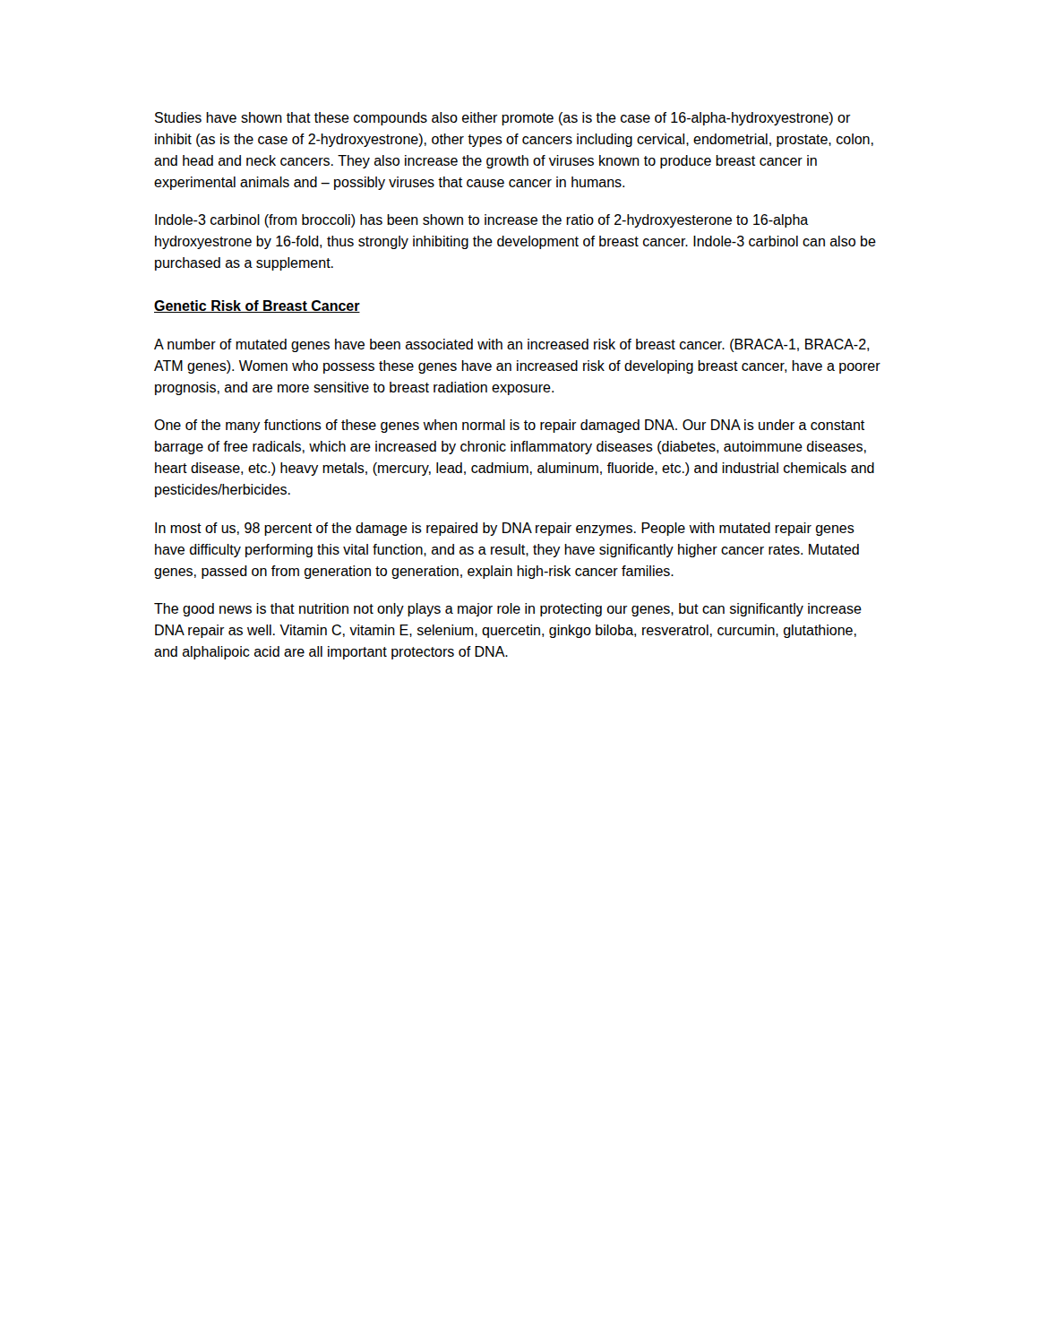Studies have shown that these compounds also either promote (as is the case of 16-alpha-hydroxyestrone) or inhibit (as is the case of 2-hydroxyestrone), other types of cancers including cervical, endometrial, prostate, colon, and head and neck cancers. They also increase the growth of viruses known to produce breast cancer in experimental animals and – possibly viruses that cause cancer in humans.
Indole-3 carbinol (from broccoli) has been shown to increase the ratio of 2-hydroxyesterone to 16-alpha hydroxyestrone by 16-fold, thus strongly inhibiting the development of breast cancer. Indole-3 carbinol can also be purchased as a supplement.
Genetic Risk of Breast Cancer
A number of mutated genes have been associated with an increased risk of breast cancer. (BRACA-1, BRACA-2, ATM genes). Women who possess these genes have an increased risk of developing breast cancer, have a poorer prognosis, and are more sensitive to breast radiation exposure.
One of the many functions of these genes when normal is to repair damaged DNA. Our DNA is under a constant barrage of free radicals, which are increased by chronic inflammatory diseases (diabetes, autoimmune diseases, heart disease, etc.) heavy metals, (mercury, lead, cadmium, aluminum, fluoride, etc.) and industrial chemicals and pesticides/herbicides.
In most of us, 98 percent of the damage is repaired by DNA repair enzymes. People with mutated repair genes have difficulty performing this vital function, and as a result, they have significantly higher cancer rates. Mutated genes, passed on from generation to generation, explain high-risk cancer families.
The good news is that nutrition not only plays a major role in protecting our genes, but can significantly increase DNA repair as well. Vitamin C, vitamin E, selenium, quercetin, ginkgo biloba, resveratrol, curcumin, glutathione, and alphalipoic acid are all important protectors of DNA.